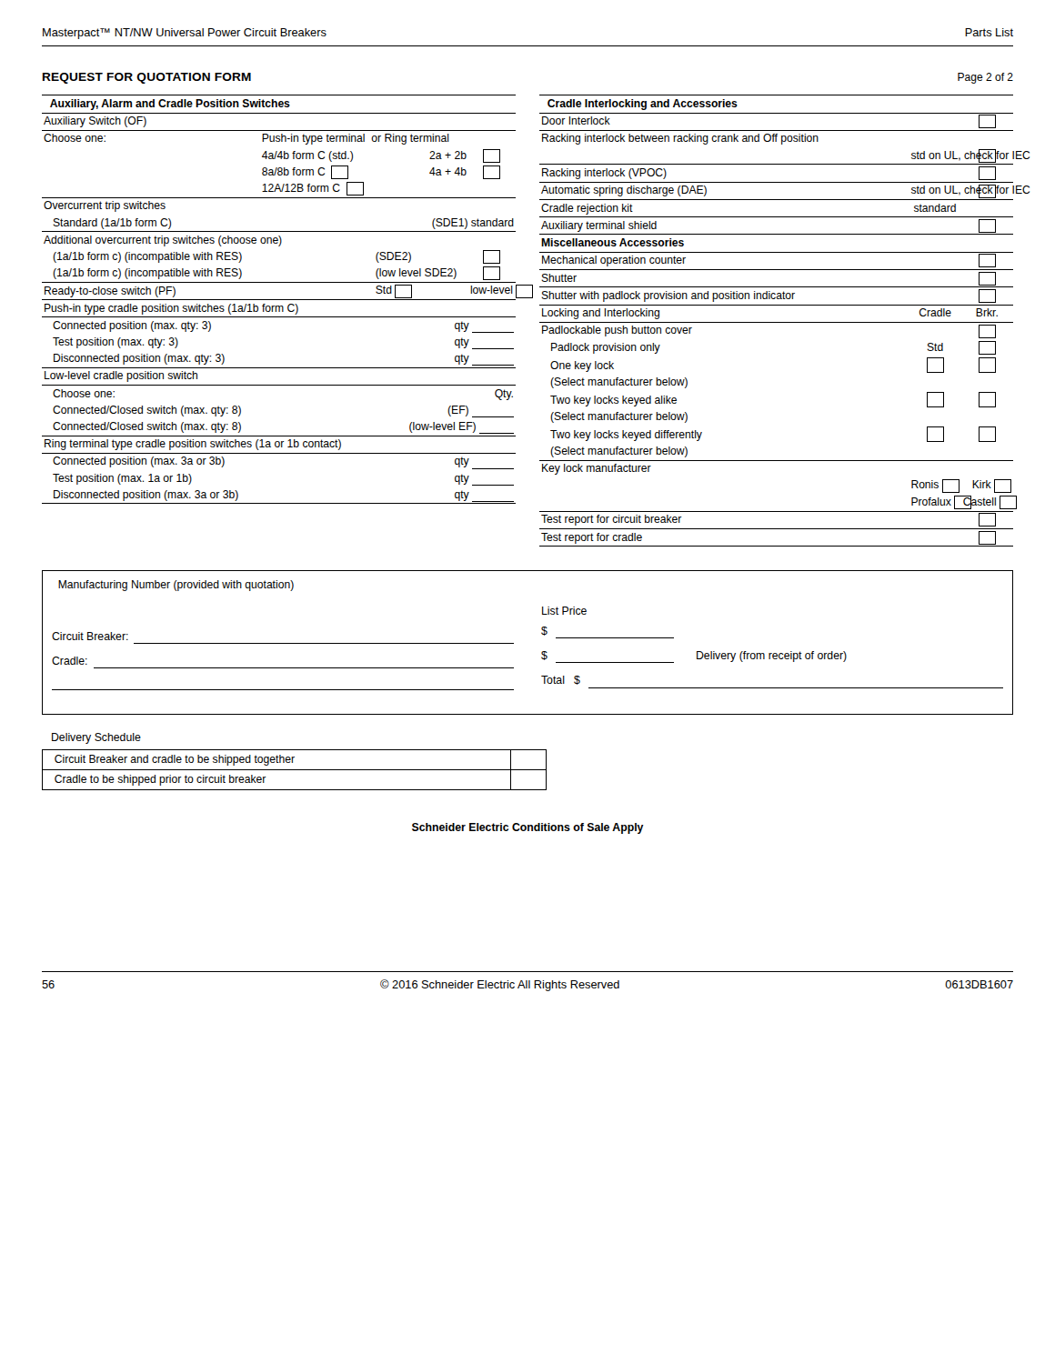Masterpact™ NT/NW Universal Power Circuit Breakers
Parts List
REQUEST FOR QUOTATION FORM
Page 2 of 2
| Auxiliary, Alarm and Cradle Position Switches |
| Auxiliary Switch (OF) |
| Choose one: | Push-in type terminal or Ring terminal |
| | 4a/4b form C (std.) | 2a + 2b | |
| | 8a/8b form C | 4a + 4b | |
| | 12A/12B form C | | |
| Overcurrent trip switches |
| Standard (1a/1b form C) | (SDE1) standard |
| Additional overcurrent trip switches (choose one) |
| (1a/1b form c) (incompatible with RES) | (SDE2) | |
| (1a/1b form c) (incompatible with RES) | (low level SDE2) | |
| Ready-to-close switch (PF) | Std | low-level |
| Push-in type cradle position switches (1a/1b form C) |
| Connected position (max. qty: 3) | qty |
| Test position (max. qty: 3) | qty |
| Disconnected position (max. qty: 3) | qty |
| Low-level cradle position switch |
| Choose one: | Qty. |
| Connected/Closed switch (max. qty: 8) | (EF) |
| Connected/Closed switch (max. qty: 8) | (low-level EF) |
| Ring terminal type cradle position switches (1a or 1b contact) |
| Connected position (max. 3a or 3b) | qty |
| Test position (max. 1a or 1b) | qty |
| Disconnected position (max. 3a or 3b) | qty |
| Cradle Interlocking and Accessories |
| Door Interlock | |
| Racking interlock between racking crank and Off position |
| | std on UL, check for IEC | |
| Racking interlock (VPOC) | |
| Automatic spring discharge (DAE) | std on UL, check for IEC | |
| Cradle rejection kit | standard | |
| Auxiliary terminal shield | |
| Miscellaneous Accessories |
| Mechanical operation counter | |
| Shutter | |
| Shutter with padlock provision and position indicator | |
| Locking and Interlocking | Cradle | Brkr. |
| Padlockable push button cover | |
| Padlock provision only | Std | |
| One key lock | | |
| (Select manufacturer below) | |
| Two key locks keyed alike | | |
| (Select manufacturer below) | |
| Two key locks keyed differently | | |
| (Select manufacturer below) | |
| Key lock manufacturer |
| | Ronis | Kirk |
| | Profalux | Castell |
| Test report for circuit breaker | |
| Test report for cradle | |
Manufacturing Number (provided with quotation)
spacer
Circuit Breaker:
Cradle:
List Price
$
$ Delivery (from receipt of order)
Total $
Delivery Schedule
| Circuit Breaker and cradle to be shipped together | |
| Cradle to be shipped prior to circuit breaker | |
Schneider Electric Conditions of Sale Apply
56
© 2016 Schneider Electric All Rights Reserved
0613DB1607